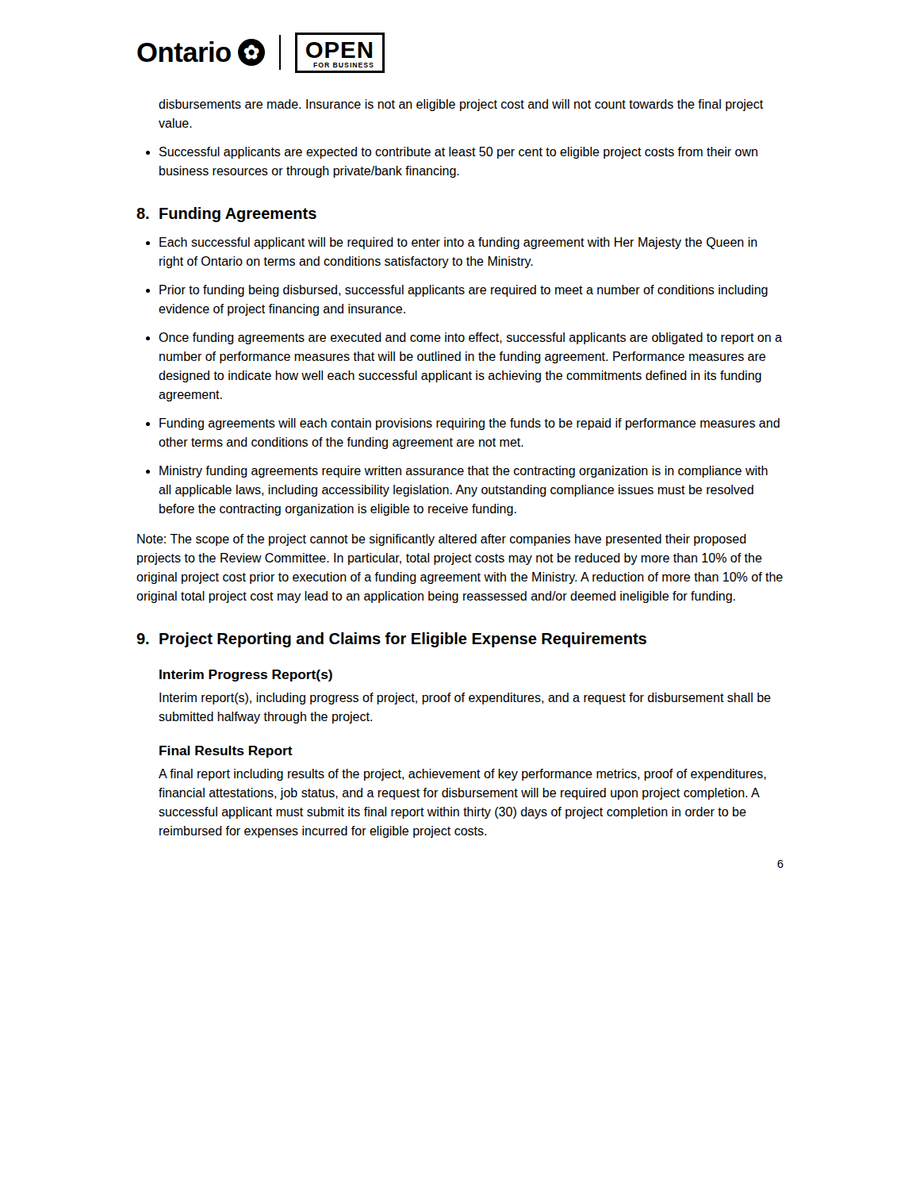Ontario ✿
OPEN FOR BUSINESS
disbursements are made. Insurance is not an eligible project cost and will not count towards the final project value.
Successful applicants are expected to contribute at least 50 per cent to eligible project costs from their own business resources or through private/bank financing.
8. Funding Agreements
Each successful applicant will be required to enter into a funding agreement with Her Majesty the Queen in right of Ontario on terms and conditions satisfactory to the Ministry.
Prior to funding being disbursed, successful applicants are required to meet a number of conditions including evidence of project financing and insurance.
Once funding agreements are executed and come into effect, successful applicants are obligated to report on a number of performance measures that will be outlined in the funding agreement. Performance measures are designed to indicate how well each successful applicant is achieving the commitments defined in its funding agreement.
Funding agreements will each contain provisions requiring the funds to be repaid if performance measures and other terms and conditions of the funding agreement are not met.
Ministry funding agreements require written assurance that the contracting organization is in compliance with all applicable laws, including accessibility legislation. Any outstanding compliance issues must be resolved before the contracting organization is eligible to receive funding.
Note: The scope of the project cannot be significantly altered after companies have presented their proposed projects to the Review Committee. In particular, total project costs may not be reduced by more than 10% of the original project cost prior to execution of a funding agreement with the Ministry. A reduction of more than 10% of the original total project cost may lead to an application being reassessed and/or deemed ineligible for funding.
9. Project Reporting and Claims for Eligible Expense Requirements
Interim Progress Report(s)
Interim report(s), including progress of project, proof of expenditures, and a request for disbursement shall be submitted halfway through the project.
Final Results Report
A final report including results of the project, achievement of key performance metrics, proof of expenditures, financial attestations, job status, and a request for disbursement will be required upon project completion. A successful applicant must submit its final report within thirty (30) days of project completion in order to be reimbursed for expenses incurred for eligible project costs.
6